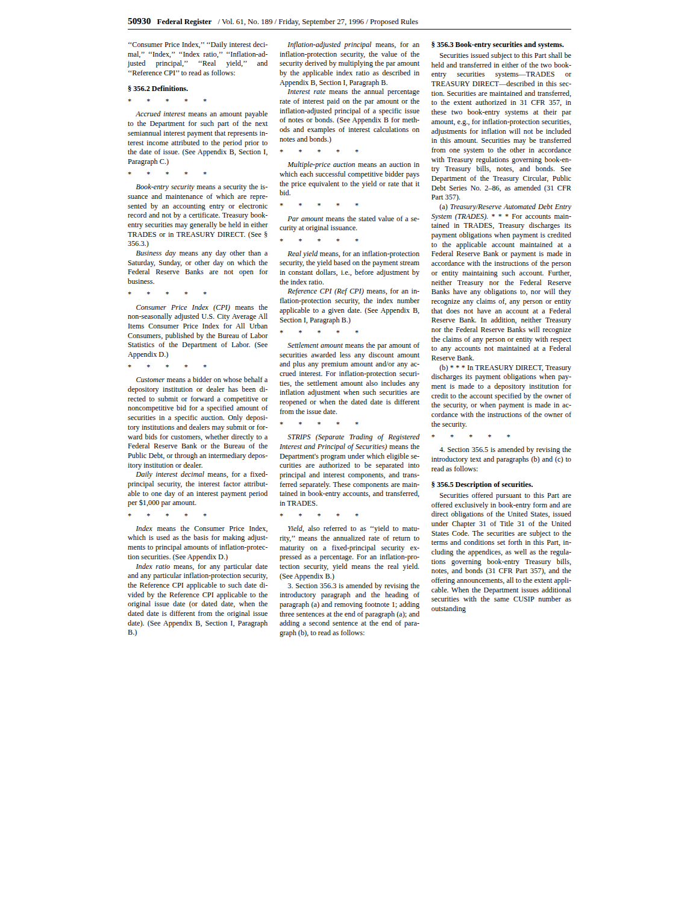50930 Federal Register / Vol. 61, No. 189 / Friday, September 27, 1996 / Proposed Rules
‘‘Consumer Price Index,’’ ‘‘Daily interest decimal,’’ ‘‘Index,’’ ‘‘Index ratio,’’ ‘‘Inflation-adjusted principal,’’ ‘‘Real yield,’’ and ‘‘Reference CPI’’ to read as follows:
§ 356.2 Definitions.
* * * * *
Accrued interest means an amount payable to the Department for such part of the next semiannual interest payment that represents interest income attributed to the period prior to the date of issue. (See Appendix B, Section I, Paragraph C.)
* * * * *
Book-entry security means a security the issuance and maintenance of which are represented by an accounting entry or electronic record and not by a certificate. Treasury book-entry securities may generally be held in either TRADES or in TREASURY DIRECT. (See § 356.3.)
Business day means any day other than a Saturday, Sunday, or other day on which the Federal Reserve Banks are not open for business.
* * * * *
Consumer Price Index (CPI) means the non-seasonally adjusted U.S. City Average All Items Consumer Price Index for All Urban Consumers, published by the Bureau of Labor Statistics of the Department of Labor. (See Appendix D.)
* * * * *
Customer means a bidder on whose behalf a depository institution or dealer has been directed to submit or forward a competitive or noncompetitive bid for a specified amount of securities in a specific auction. Only depository institutions and dealers may submit or forward bids for customers, whether directly to a Federal Reserve Bank or the Bureau of the Public Debt, or through an intermediary depository institution or dealer.
Daily interest decimal means, for a fixed-principal security, the interest factor attributable to one day of an interest payment period per $1,000 par amount.
* * * * *
Index means the Consumer Price Index, which is used as the basis for making adjustments to principal amounts of inflation-protection securities. (See Appendix D.)
Index ratio means, for any particular date and any particular inflation-protection security, the Reference CPI applicable to such date divided by the Reference CPI applicable to the original issue date (or dated date, when the dated date is different from the original issue date). (See Appendix B, Section I, Paragraph B.)
Inflation-adjusted principal means, for an inflation-protection security, the value of the security derived by multiplying the par amount by the applicable index ratio as described in Appendix B, Section I, Paragraph B.
Interest rate means the annual percentage rate of interest paid on the par amount or the inflation-adjusted principal of a specific issue of notes or bonds. (See Appendix B for methods and examples of interest calculations on notes and bonds.)
* * * * *
Multiple-price auction means an auction in which each successful competitive bidder pays the price equivalent to the yield or rate that it bid.
* * * * *
Par amount means the stated value of a security at original issuance.
* * * * *
Real yield means, for an inflation-protection security, the yield based on the payment stream in constant dollars, i.e., before adjustment by the index ratio.
Reference CPI (Ref CPI) means, for an inflation-protection security, the index number applicable to a given date. (See Appendix B, Section I, Paragraph B.)
* * * * *
Settlement amount means the par amount of securities awarded less any discount amount and plus any premium amount and/or any accrued interest. For inflation-protection securities, the settlement amount also includes any inflation adjustment when such securities are reopened or when the dated date is different from the issue date.
* * * * *
STRIPS (Separate Trading of Registered Interest and Principal of Securities) means the Department's program under which eligible securities are authorized to be separated into principal and interest components, and transferred separately. These components are maintained in book-entry accounts, and transferred, in TRADES.
* * * * *
Yield, also referred to as ‘‘yield to maturity,’’ means the annualized rate of return to maturity on a fixed-principal security expressed as a percentage. For an inflation-protection security, yield means the real yield. (See Appendix B.)
3. Section 356.3 is amended by revising the introductory paragraph and the heading of paragraph (a) and removing footnote 1; adding three sentences at the end of paragraph (a); and adding a second sentence at the end of paragraph (b), to read as follows:
§ 356.3 Book-entry securities and systems.
Securities issued subject to this Part shall be held and transferred in either of the two book-entry securities systems—TRADES or TREASURY DIRECT—described in this section. Securities are maintained and transferred, to the extent authorized in 31 CFR 357, in these two book-entry systems at their par amount, e.g., for inflation-protection securities, adjustments for inflation will not be included in this amount. Securities may be transferred from one system to the other in accordance with Treasury regulations governing book-entry Treasury bills, notes, and bonds. See Department of the Treasury Circular, Public Debt Series No. 2–86, as amended (31 CFR Part 357).
(a) Treasury/Reserve Automated Debt Entry System (TRADES). * * * For accounts maintained in TRADES, Treasury discharges its payment obligations when payment is credited to the applicable account maintained at a Federal Reserve Bank or payment is made in accordance with the instructions of the person or entity maintaining such account. Further, neither Treasury nor the Federal Reserve Banks have any obligations to, nor will they recognize any claims of, any person or entity that does not have an account at a Federal Reserve Bank. In addition, neither Treasury nor the Federal Reserve Banks will recognize the claims of any person or entity with respect to any accounts not maintained at a Federal Reserve Bank.
(b) * * * In TREASURY DIRECT, Treasury discharges its payment obligations when payment is made to a depository institution for credit to the account specified by the owner of the security, or when payment is made in accordance with the instructions of the owner of the security.
* * * * *
4. Section 356.5 is amended by revising the introductory text and paragraphs (b) and (c) to read as follows:
§ 356.5 Description of securities.
Securities offered pursuant to this Part are offered exclusively in book-entry form and are direct obligations of the United States, issued under Chapter 31 of Title 31 of the United States Code. The securities are subject to the terms and conditions set forth in this Part, including the appendices, as well as the regulations governing book-entry Treasury bills, notes, and bonds (31 CFR Part 357), and the offering announcements, all to the extent applicable. When the Department issues additional securities with the same CUSIP number as outstanding